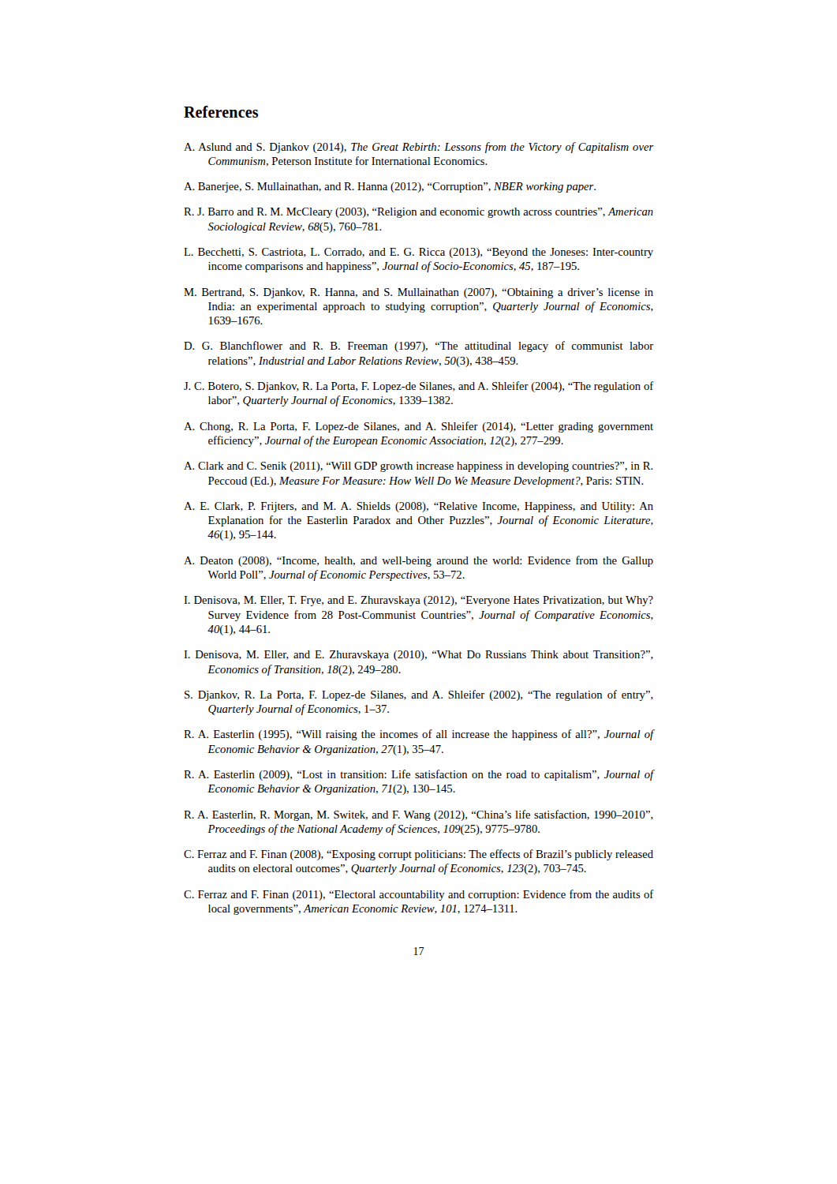References
A. Aslund and S. Djankov (2014), The Great Rebirth: Lessons from the Victory of Capitalism over Communism, Peterson Institute for International Economics.
A. Banerjee, S. Mullainathan, and R. Hanna (2012), “Corruption”, NBER working paper.
R. J. Barro and R. M. McCleary (2003), “Religion and economic growth across countries”, American Sociological Review, 68(5), 760–781.
L. Becchetti, S. Castriota, L. Corrado, and E. G. Ricca (2013), “Beyond the Joneses: Inter-country income comparisons and happiness”, Journal of Socio-Economics, 45, 187–195.
M. Bertrand, S. Djankov, R. Hanna, and S. Mullainathan (2007), “Obtaining a driver’s license in India: an experimental approach to studying corruption”, Quarterly Journal of Economics, 1639–1676.
D. G. Blanchflower and R. B. Freeman (1997), “The attitudinal legacy of communist labor relations”, Industrial and Labor Relations Review, 50(3), 438–459.
J. C. Botero, S. Djankov, R. La Porta, F. Lopez-de Silanes, and A. Shleifer (2004), “The regulation of labor”, Quarterly Journal of Economics, 1339–1382.
A. Chong, R. La Porta, F. Lopez-de Silanes, and A. Shleifer (2014), “Letter grading government efficiency”, Journal of the European Economic Association, 12(2), 277–299.
A. Clark and C. Senik (2011), “Will GDP growth increase happiness in developing countries?”, in R. Peccoud (Ed.), Measure For Measure: How Well Do We Measure Development?, Paris: STIN.
A. E. Clark, P. Frijters, and M. A. Shields (2008), “Relative Income, Happiness, and Utility: An Explanation for the Easterlin Paradox and Other Puzzles”, Journal of Economic Literature, 46(1), 95–144.
A. Deaton (2008), “Income, health, and well-being around the world: Evidence from the Gallup World Poll”, Journal of Economic Perspectives, 53–72.
I. Denisova, M. Eller, T. Frye, and E. Zhuravskaya (2012), “Everyone Hates Privatization, but Why? Survey Evidence from 28 Post-Communist Countries”, Journal of Comparative Economics, 40(1), 44–61.
I. Denisova, M. Eller, and E. Zhuravskaya (2010), “What Do Russians Think about Transition?”, Economics of Transition, 18(2), 249–280.
S. Djankov, R. La Porta, F. Lopez-de Silanes, and A. Shleifer (2002), “The regulation of entry”, Quarterly Journal of Economics, 1–37.
R. A. Easterlin (1995), “Will raising the incomes of all increase the happiness of all?”, Journal of Economic Behavior & Organization, 27(1), 35–47.
R. A. Easterlin (2009), “Lost in transition: Life satisfaction on the road to capitalism”, Journal of Economic Behavior & Organization, 71(2), 130–145.
R. A. Easterlin, R. Morgan, M. Switek, and F. Wang (2012), “China’s life satisfaction, 1990–2010”, Proceedings of the National Academy of Sciences, 109(25), 9775–9780.
C. Ferraz and F. Finan (2008), “Exposing corrupt politicians: The effects of Brazil’s publicly released audits on electoral outcomes”, Quarterly Journal of Economics, 123(2), 703–745.
C. Ferraz and F. Finan (2011), “Electoral accountability and corruption: Evidence from the audits of local governments”, American Economic Review, 101, 1274–1311.
17